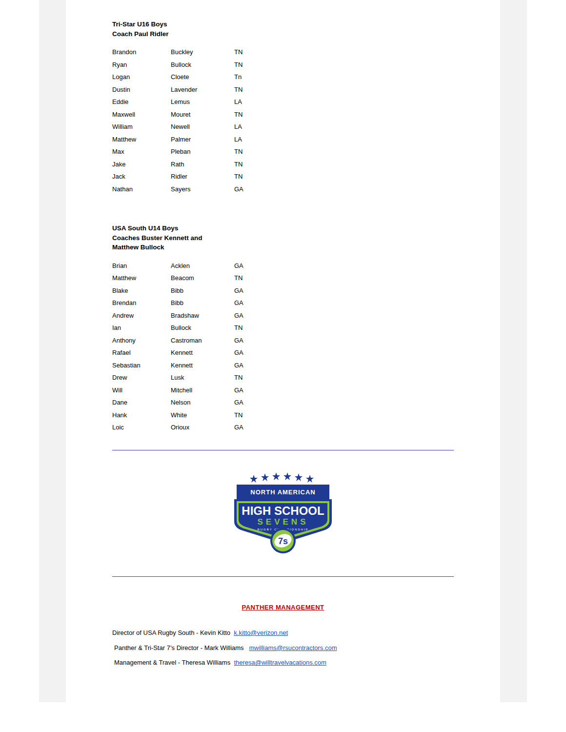Tri-Star U16 Boys
Coach Paul Ridler
| Brandon | Buckley | TN |
| Ryan | Bullock | TN |
| Logan | Cloete | Tn |
| Dustin | Lavender | TN |
| Eddie | Lemus | LA |
| Maxwell | Mouret | TN |
| William | Newell | LA |
| Matthew | Palmer | LA |
| Max | Pleban | TN |
| Jake | Rath | TN |
| Jack | Ridler | TN |
| Nathan | Sayers | GA |
USA South U14 Boys
Coaches Buster Kennett and
Matthew Bullock
| Brian | Acklen | GA |
| Matthew | Beacom | TN |
| Blake | Bibb | GA |
| Brendan | Bibb | GA |
| Andrew | Bradshaw | GA |
| Ian | Bullock | TN |
| Anthony | Castroman | GA |
| Rafael | Kennett | GA |
| Sebastian | Kennett | GA |
| Drew | Lusk | TN |
| Will | Mitchell | GA |
| Dane | Nelson | GA |
| Hank | White | TN |
| Loic | Orioux | GA |
NORTH AMERICAN HIGH SCHOOL SEVENS RUGBY CHAMPIONSHIP 7s
PANTHER MANAGEMENT
Director of USA Rugby South - Kevin Kitto k.kitto@verizon.net
Panther & Tri-Star 7’s Director - Mark Williams mwilliams@rsucontractors.com
Management & Travel - Theresa Williams theresa@willtravelvacations.com